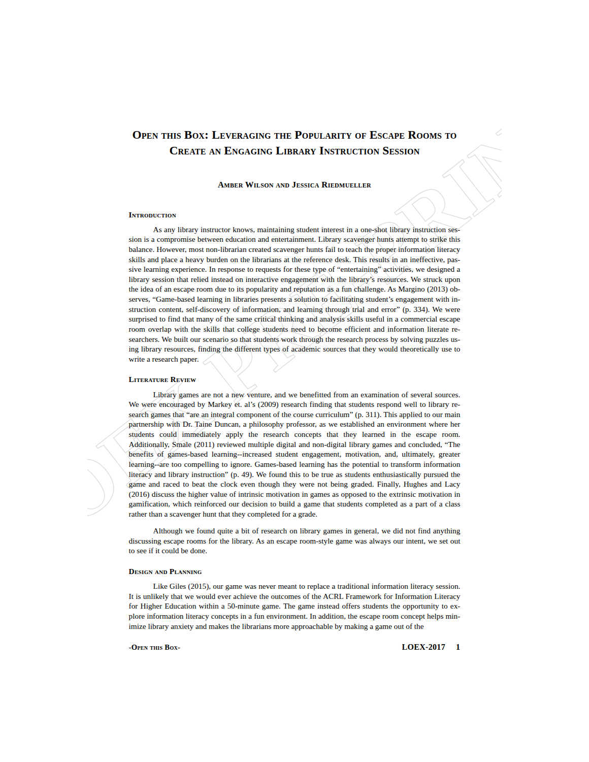LOEX PRE-PRINT
Open this Box: Leveraging the Popularity of Escape Rooms to Create an Engaging Library Instruction Session
Amber Wilson and Jessica Riedmueller
Introduction
As any library instructor knows, maintaining student interest in a one-shot library instruction session is a compromise between education and entertainment. Library scavenger hunts attempt to strike this balance. However, most non-librarian created scavenger hunts fail to teach the proper information literacy skills and place a heavy burden on the librarians at the reference desk. This results in an ineffective, passive learning experience. In response to requests for these type of “entertaining” activities, we designed a library session that relied instead on interactive engagement with the library’s resources. We struck upon the idea of an escape room due to its popularity and reputation as a fun challenge. As Margino (2013) observes, “Game-based learning in libraries presents a solution to facilitating student’s engagement with instruction content, self-discovery of information, and learning through trial and error” (p. 334). We were surprised to find that many of the same critical thinking and analysis skills useful in a commercial escape room overlap with the skills that college students need to become efficient and information literate researchers. We built our scenario so that students work through the research process by solving puzzles using library resources, finding the different types of academic sources that they would theoretically use to write a research paper.
Literature Review
Library games are not a new venture, and we benefitted from an examination of several sources. We were encouraged by Markey et. al’s (2009) research finding that students respond well to library research games that “are an integral component of the course curriculum” (p. 311). This applied to our main partnership with Dr. Taine Duncan, a philosophy professor, as we established an environment where her students could immediately apply the research concepts that they learned in the escape room. Additionally, Smale (2011) reviewed multiple digital and non-digital library games and concluded, “The benefits of games-based learning--increased student engagement, motivation, and, ultimately, greater learning--are too compelling to ignore. Games-based learning has the potential to transform information literacy and library instruction” (p. 49). We found this to be true as students enthusiastically pursued the game and raced to beat the clock even though they were not being graded. Finally, Hughes and Lacy (2016) discuss the higher value of intrinsic motivation in games as opposed to the extrinsic motivation in gamification, which reinforced our decision to build a game that students completed as a part of a class rather than a scavenger hunt that they completed for a grade.
Although we found quite a bit of research on library games in general, we did not find anything discussing escape rooms for the library. As an escape room-style game was always our intent, we set out to see if it could be done.
Design and Planning
Like Giles (2015), our game was never meant to replace a traditional information literacy session. It is unlikely that we would ever achieve the outcomes of the ACRL Framework for Information Literacy for Higher Education within a 50-minute game. The game instead offers students the opportunity to explore information literacy concepts in a fun environment. In addition, the escape room concept helps minimize library anxiety and makes the librarians more approachable by making a game out of the
-Open this Box-
LOEX-20171